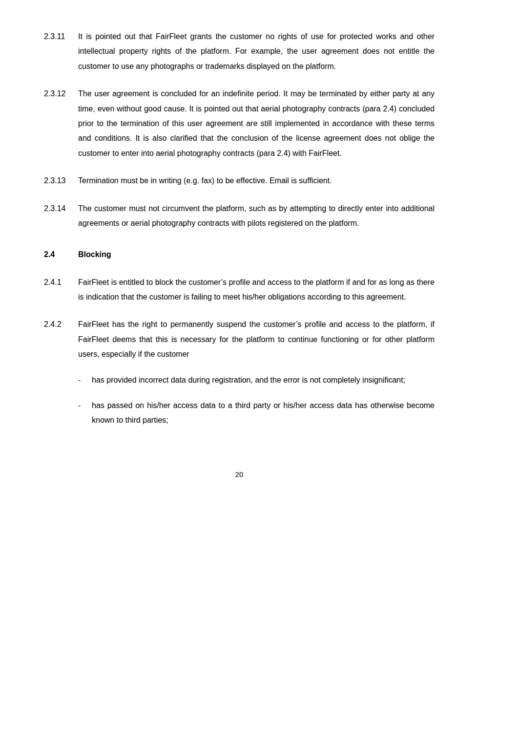2.3.11
It is pointed out that FairFleet grants the customer no rights of use for protected works and other intellectual property rights of the platform. For example, the user agreement does not entitle the customer to use any photographs or trademarks displayed on the platform.
2.3.12
The user agreement is concluded for an indefinite period. It may be terminated by either party at any time, even without good cause. It is pointed out that aerial photography contracts (para 2.4) concluded prior to the termination of this user agreement are still implemented in accordance with these terms and conditions. It is also clarified that the conclusion of the license agreement does not oblige the customer to enter into aerial photography contracts (para 2.4) with FairFleet.
2.3.13
Termination must be in writing (e.g. fax) to be effective. Email is sufficient.
2.3.14
The customer must not circumvent the platform, such as by attempting to directly enter into additional agreements or aerial photography contracts with pilots registered on the platform.
2.4 Blocking
2.4.1
FairFleet is entitled to block the customer’s profile and access to the platform if and for as long as there is indication that the customer is failing to meet his/her obligations according to this agreement.
2.4.2
FairFleet has the right to permanently suspend the customer’s profile and access to the platform, if FairFleet deems that this is necessary for the platform to continue functioning or for other platform users, especially if the customer
-has provided incorrect data during registration, and the error is not completely insignificant;
-has passed on his/her access data to a third party or his/her access data has otherwise become known to third parties;
20